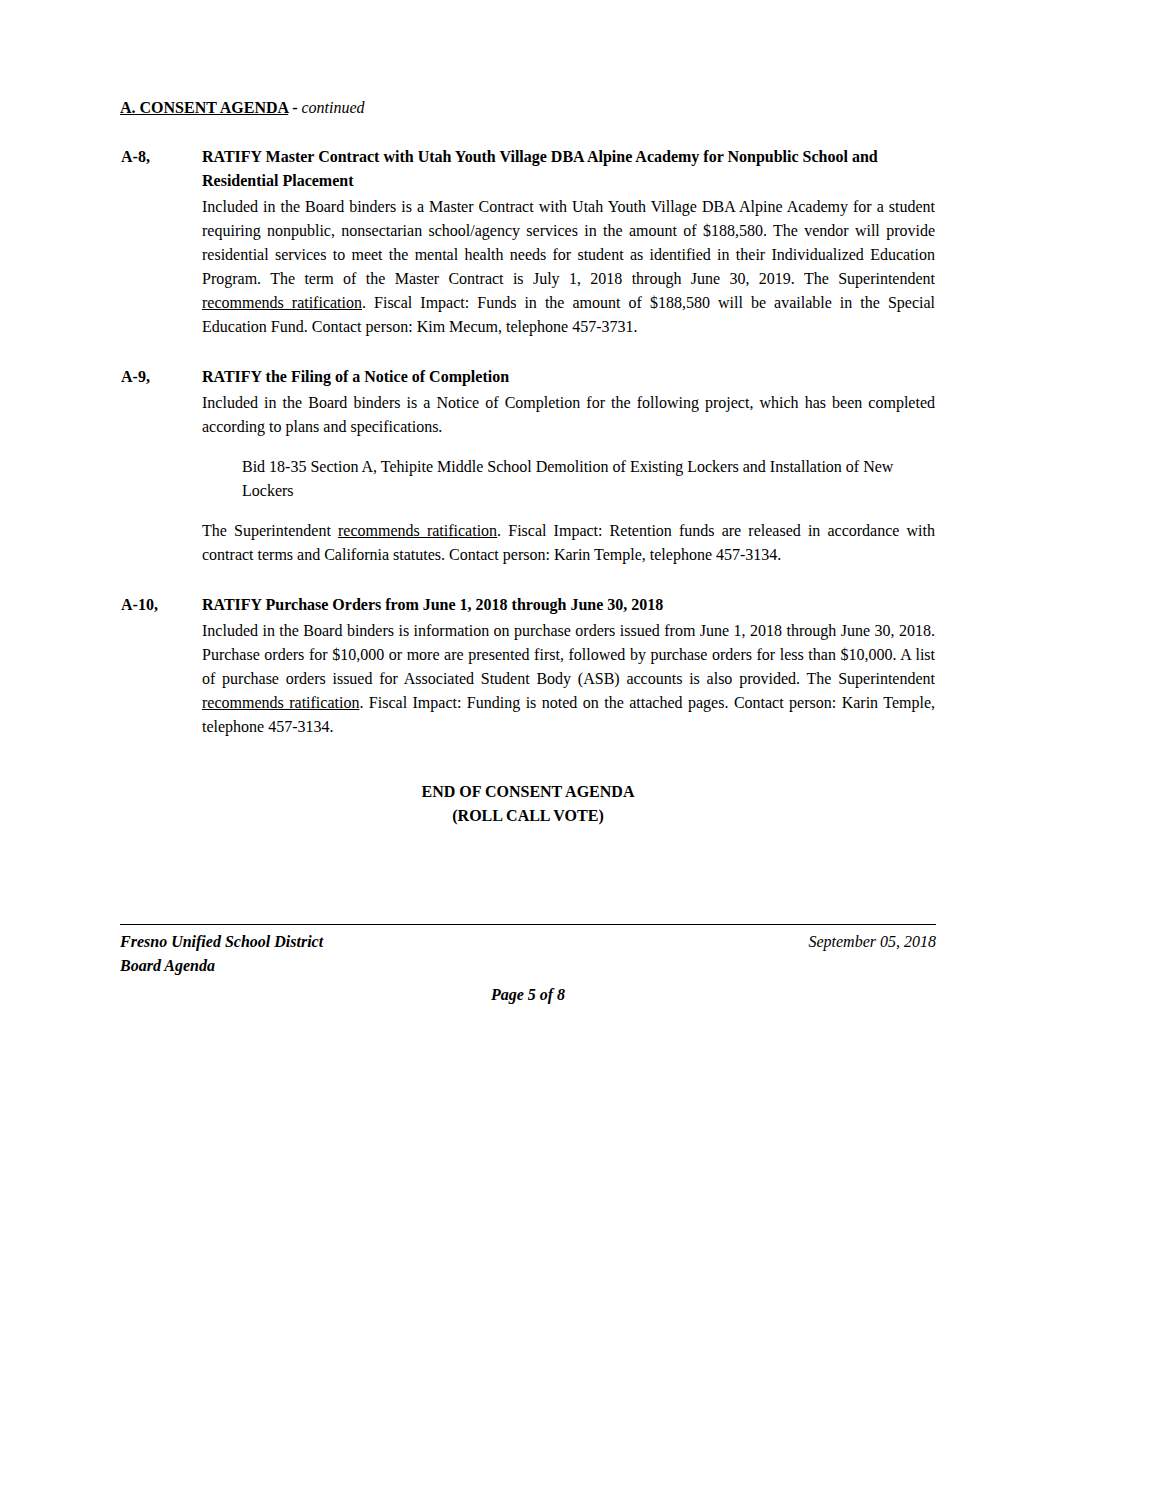A. CONSENT AGENDA - continued
| A-8, | RATIFY Master Contract with Utah Youth Village DBA Alpine Academy for Nonpublic School and Residential Placement |
| | Included in the Board binders is a Master Contract with Utah Youth Village DBA Alpine Academy for a student requiring nonpublic, nonsectarian school/agency services in the amount of $188,580. The vendor will provide residential services to meet the mental health needs for student as identified in their Individualized Education Program. The term of the Master Contract is July 1, 2018 through June 30, 2019. The Superintendent recommends ratification . Fiscal Impact: Funds in the amount of $188,580 will be available in the Special Education Fund. Contact person: Kim Mecum, telephone 457-3731. |
| A-9, | RATIFY the Filing of a Notice of Completion |
| | Included in the Board binders is a Notice of Completion for the following project, which has been completed according to plans and specifications. Bid 18-35 Section A, Tehipite Middle School Demolition of Existing Lockers and Installation of New Lockers The Superintendent recommends ratification . Fiscal Impact: Retention funds are released in accordance with contract terms and California statutes. Contact person: Karin Temple, telephone 457-3134. |
| A-10, | RATIFY Purchase Orders from June 1, 2018 through June 30, 2018 |
| | Included in the Board binders is information on purchase orders issued from June 1, 2018 through June 30, 2018. Purchase orders for $10,000 or more are presented first, followed by purchase orders for less than $10,000. A list of purchase orders issued for Associated Student Body (ASB) accounts is also provided. The Superintendent recommends ratification . Fiscal Impact: Funding is noted on the attached pages. Contact person: Karin Temple, telephone 457-3134. |
END OF CONSENT AGENDA
(ROLL CALL VOTE)
Fresno Unified School District September 05, 2018
Board Agenda
Page 5 of 8